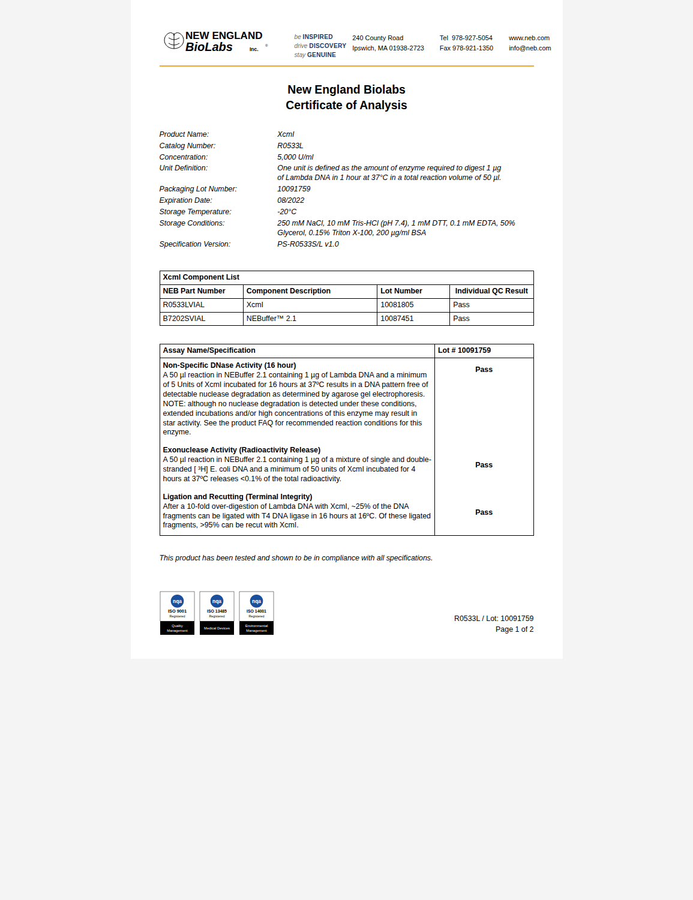be INSPIRED
drive DISCOVERY
stay GENUINE
240 County Road
Ipswich, MA 01938-2723
Tel 978-927-5054
Fax 978-921-1350
www.neb.com
info@neb.com
New England Biolabs
Certificate of Analysis
| Product Name: | XcmI |
| Catalog Number: | R0533L |
| Concentration: | 5,000 U/ml |
| Unit Definition: | One unit is defined as the amount of enzyme required to digest 1 µg of Lambda DNA in 1 hour at 37°C in a total reaction volume of 50 µl. |
| Packaging Lot Number: | 10091759 |
| Expiration Date: | 08/2022 |
| Storage Temperature: | -20°C |
| Storage Conditions: | 250 mM NaCl, 10 mM Tris-HCl (pH 7.4), 1 mM DTT, 0.1 mM EDTA, 50% Glycerol, 0.15% Triton X-100, 200 µg/ml BSA |
| Specification Version: | PS-R0533S/L v1.0 |
XcmI Component List
| NEB Part Number | Component Description | Lot Number | Individual QC Result |
| --- | --- | --- | --- |
| R0533LVIAL | XcmI | 10081805 | Pass |
| B7202SVIAL | NEBuffer™ 2.1 | 10087451 | Pass |
| Assay Name/Specification | Lot # 10091759 |
| --- | --- |
| Non-Specific DNase Activity (16 hour) A 50 µl reaction in NEBuffer 2.1 containing 1 µg of Lambda DNA and a minimum of 5 Units of XcmI incubated for 16 hours at 37ºC results in a DNA pattern free of detectable nuclease degradation as determined by agarose gel electrophoresis. NOTE: although no nuclease degradation is detected under these conditions, extended incubations and/or high concentrations of this enzyme may result in star activity. See the product FAQ for recommended reaction conditions for this enzyme. Exonuclease Activity (Radioactivity Release) A 50 µl reaction in NEBuffer 2.1 containing 1 µg of a mixture of single and double-stranded [ ³H] E. coli DNA and a minimum of 50 units of XcmI incubated for 4 hours at 37ºC releases <0.1% of the total radioactivity. Ligation and Recutting (Terminal Integrity) After a 10-fold over-digestion of Lambda DNA with XcmI, ~25% of the DNA fragments can be ligated with T4 DNA ligase in 16 hours at 16ºC. Of these ligated fragments, >95% can be recut with XcmI. | Pass Pass Pass |
This product has been tested and shown to be in compliance with all specifications.
R0533L / Lot: 10091759
Page 1 of 2